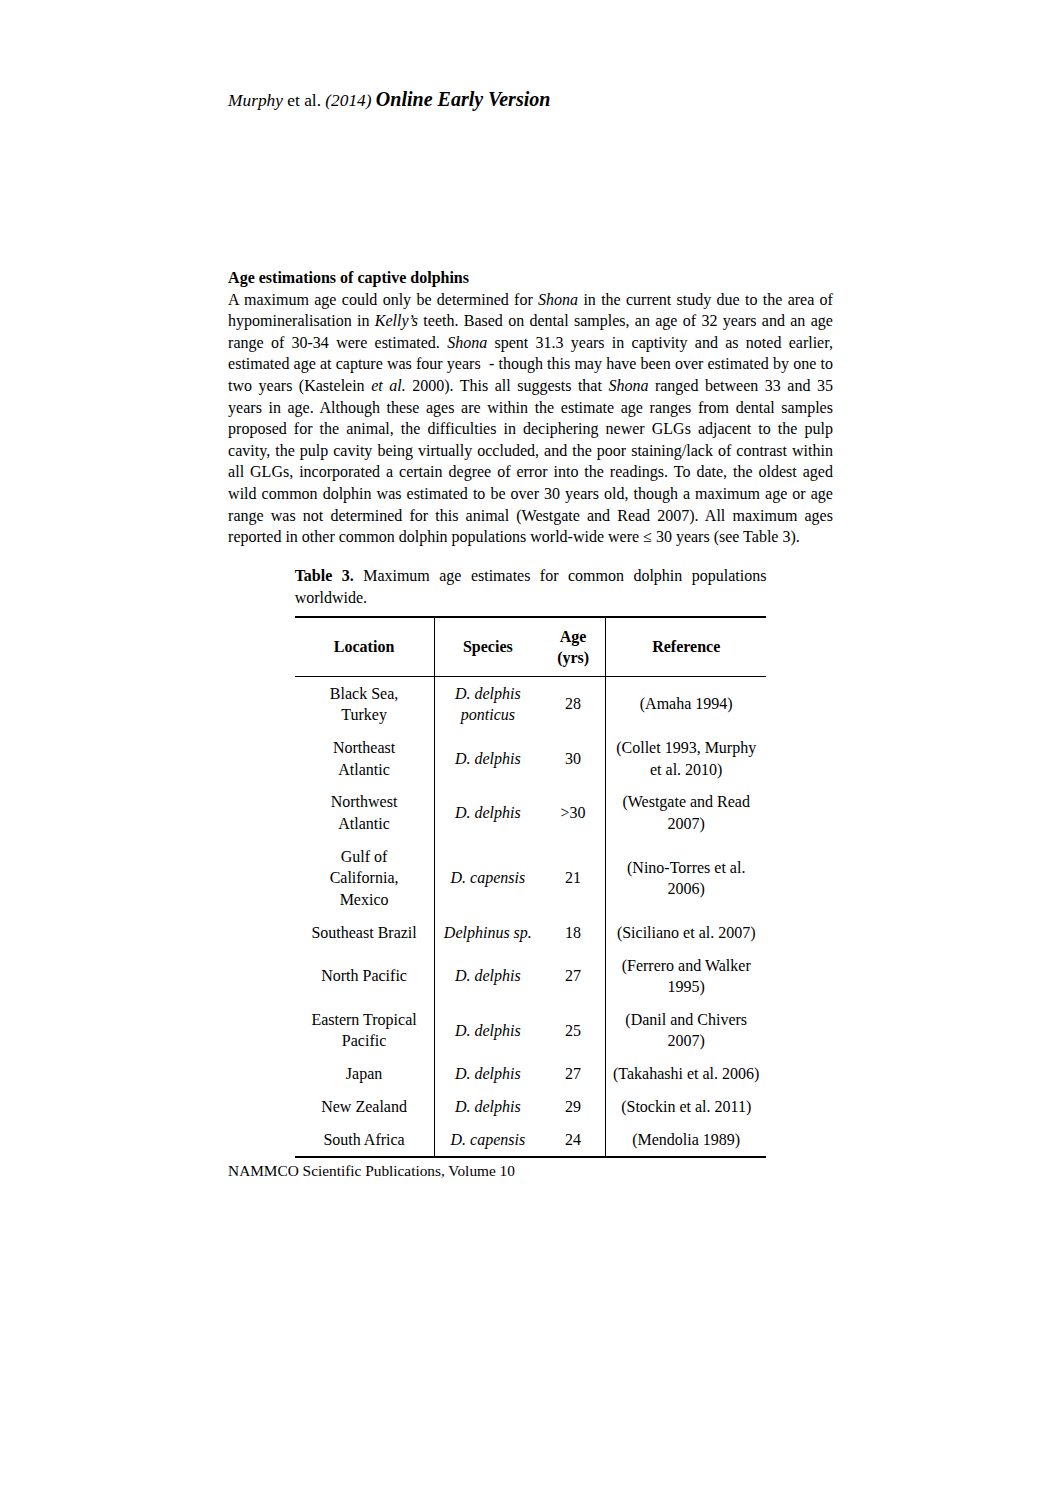Murphy et al. (2014) Online Early Version
Age estimations of captive dolphins
A maximum age could only be determined for Shona in the current study due to the area of hypomineralisation in Kelly’s teeth. Based on dental samples, an age of 32 years and an age range of 30-34 were estimated. Shona spent 31.3 years in captivity and as noted earlier, estimated age at capture was four years - though this may have been over estimated by one to two years (Kastelein et al. 2000). This all suggests that Shona ranged between 33 and 35 years in age. Although these ages are within the estimate age ranges from dental samples proposed for the animal, the difficulties in deciphering newer GLGs adjacent to the pulp cavity, the pulp cavity being virtually occluded, and the poor staining/lack of contrast within all GLGs, incorporated a certain degree of error into the readings. To date, the oldest aged wild common dolphin was estimated to be over 30 years old, though a maximum age or age range was not determined for this animal (Westgate and Read 2007). All maximum ages reported in other common dolphin populations world-wide were ≤ 30 years (see Table 3).
Table 3. Maximum age estimates for common dolphin populations worldwide.
| Location | Species | Age (yrs) | Reference |
| --- | --- | --- | --- |
| Black Sea, Turkey | D. delphis ponticus | 28 | (Amaha 1994) |
| Northeast Atlantic | D. delphis | 30 | (Collet 1993, Murphy et al. 2010) |
| Northwest Atlantic | D. delphis | >30 | (Westgate and Read 2007) |
| Gulf of California, Mexico | D. capensis | 21 | (Nino-Torres et al. 2006) |
| Southeast Brazil | Delphinus sp. | 18 | (Siciliano et al. 2007) |
| North Pacific | D. delphis | 27 | (Ferrero and Walker 1995) |
| Eastern Tropical Pacific | D. delphis | 25 | (Danil and Chivers 2007) |
| Japan | D. delphis | 27 | (Takahashi et al. 2006) |
| New Zealand | D. delphis | 29 | (Stockin et al. 2011) |
| South Africa | D. capensis | 24 | (Mendolia 1989) |
NAMMCO Scientific Publications, Volume 10